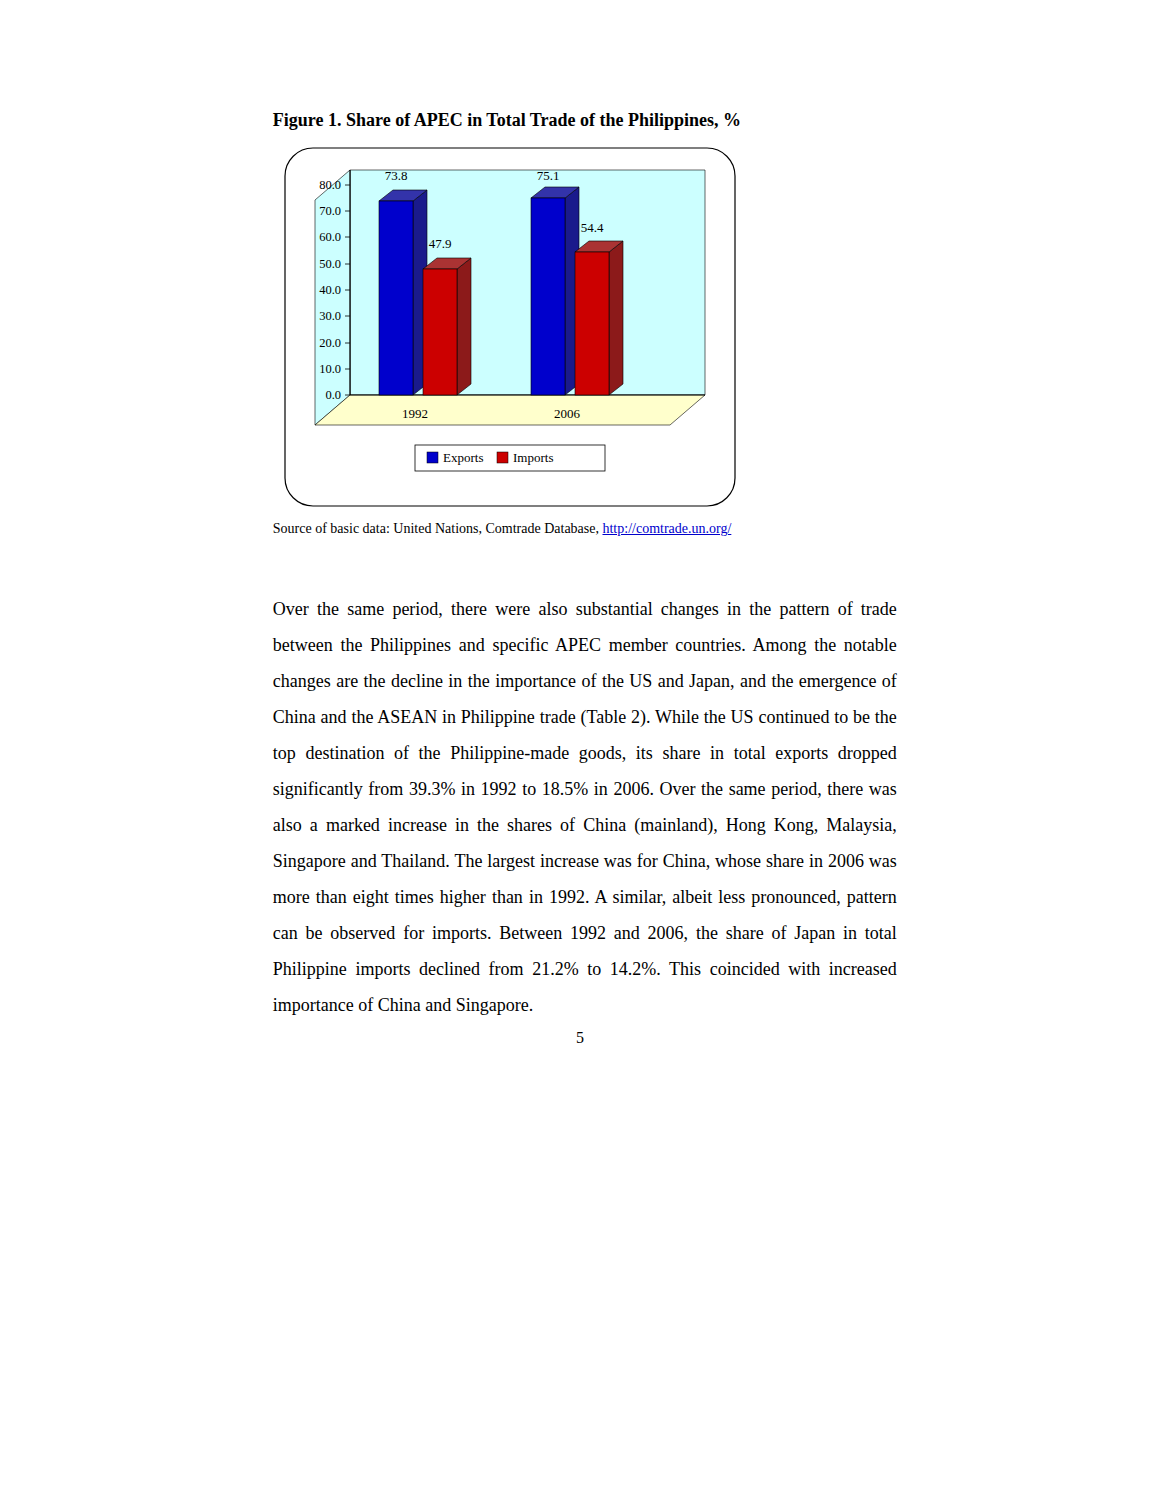Figure 1. Share of APEC in Total Trade of the Philippines, %
0.0 10.0 20.0 30.0 40.0 50.0 60.0 70.0 80.0 73.8 47.9 75.1 54.4 1992 2006 Exports Imports
Source of basic data: United Nations, Comtrade Database, http://comtrade.un.org/
Over the same period, there were also substantial changes in the pattern of trade between the Philippines and specific APEC member countries. Among the notable changes are the decline in the importance of the US and Japan, and the emergence of China and the ASEAN in Philippine trade (Table 2). While the US continued to be the top destination of the Philippine-made goods, its share in total exports dropped significantly from 39.3% in 1992 to 18.5% in 2006. Over the same period, there was also a marked increase in the shares of China (mainland), Hong Kong, Malaysia, Singapore and Thailand. The largest increase was for China, whose share in 2006 was more than eight times higher than in 1992. A similar, albeit less pronounced, pattern can be observed for imports. Between 1992 and 2006, the share of Japan in total Philippine imports declined from 21.2% to 14.2%. This coincided with increased importance of China and Singapore.
5